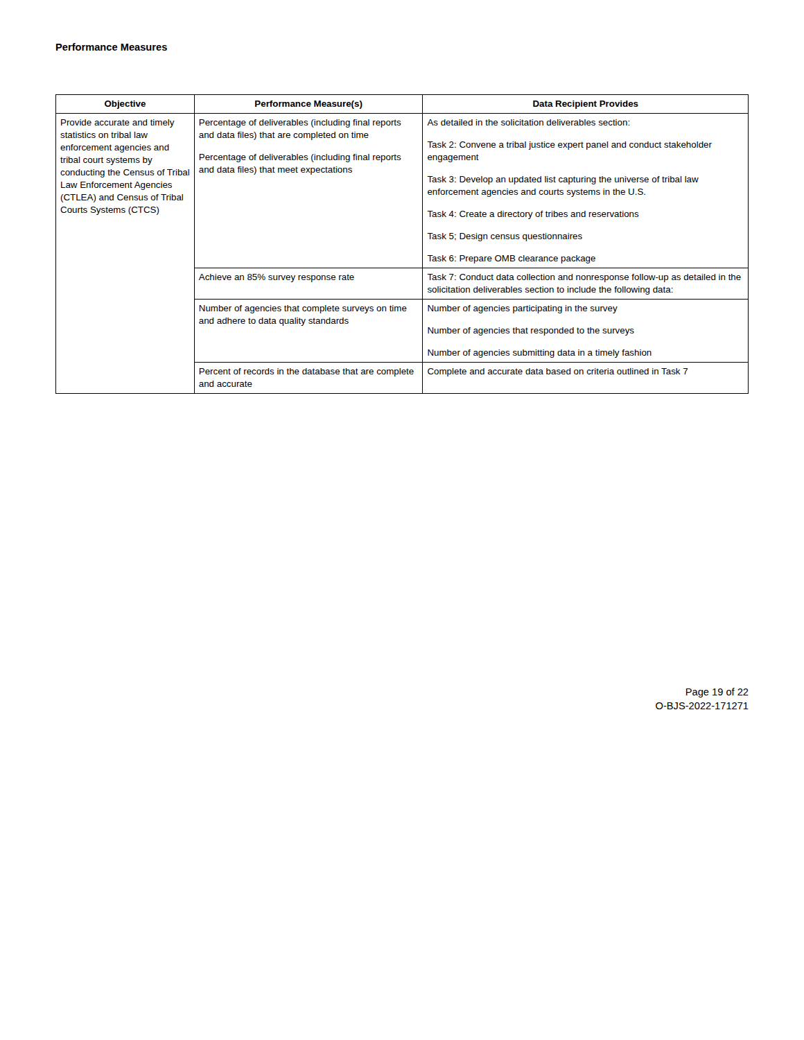Performance Measures
| Objective | Performance Measure(s) | Data Recipient Provides |
| --- | --- | --- |
| Provide accurate and timely statistics on tribal law enforcement agencies and tribal court systems by conducting the Census of Tribal Law Enforcement Agencies (CTLEA) and Census of Tribal Courts Systems (CTCS) | Percentage of deliverables (including final reports and data files) that are completed on time Percentage of deliverables (including final reports and data files) that meet expectations | As detailed in the solicitation deliverables section: Task 2: Convene a tribal justice expert panel and conduct stakeholder engagement Task 3: Develop an updated list capturing the universe of tribal law enforcement agencies and courts systems in the U.S. Task 4: Create a directory of tribes and reservations Task 5; Design census questionnaires Task 6: Prepare OMB clearance package |
| Achieve an 85% survey response rate | Task 7: Conduct data collection and nonresponse follow-up as detailed in the solicitation deliverables section to include the following data: |
| Number of agencies that complete surveys on time and adhere to data quality standards | Number of agencies participating in the survey Number of agencies that responded to the surveys Number of agencies submitting data in a timely fashion |
| Percent of records in the database that are complete and accurate | Complete and accurate data based on criteria outlined in Task 7 |
Page 19 of 22
O-BJS-2022-171271